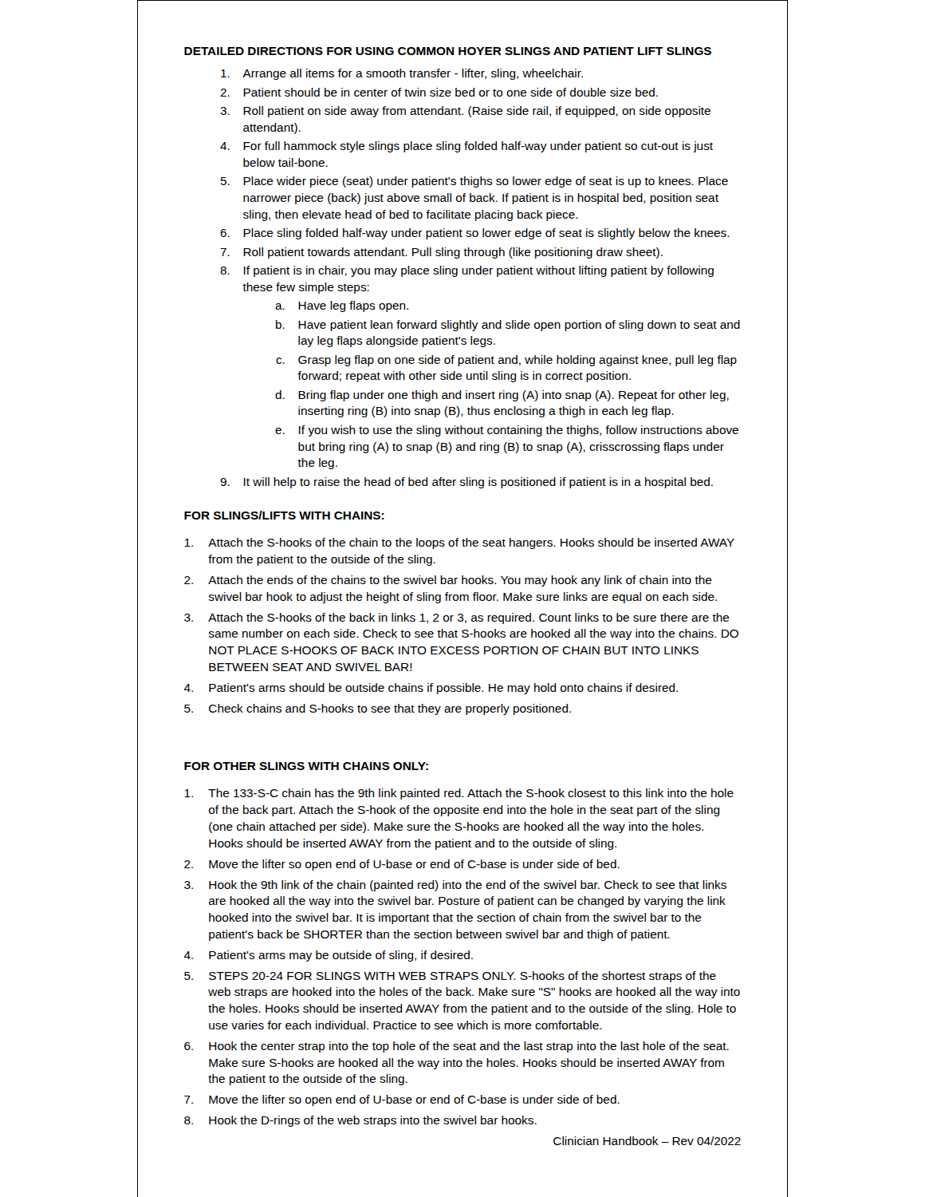DETAILED DIRECTIONS FOR USING COMMON HOYER SLINGS AND PATIENT LIFT SLINGS
Arrange all items for a smooth transfer - lifter, sling, wheelchair.
Patient should be in center of twin size bed or to one side of double size bed.
Roll patient on side away from attendant. (Raise side rail, if equipped, on side opposite attendant).
For full hammock style slings place sling folded half-way under patient so cut-out is just below tail-bone.
Place wider piece (seat) under patient's thighs so lower edge of seat is up to knees. Place narrower piece (back) just above small of back. If patient is in hospital bed, position seat sling, then elevate head of bed to facilitate placing back piece.
Place sling folded half-way under patient so lower edge of seat is slightly below the knees.
Roll patient towards attendant. Pull sling through (like positioning draw sheet).
If patient is in chair, you may place sling under patient without lifting patient by following these few simple steps:
Have leg flaps open.
Have patient lean forward slightly and slide open portion of sling down to seat and lay leg flaps alongside patient's legs.
Grasp leg flap on one side of patient and, while holding against knee, pull leg flap forward; repeat with other side until sling is in correct position.
Bring flap under one thigh and insert ring (A) into snap (A). Repeat for other leg, inserting ring (B) into snap (B), thus enclosing a thigh in each leg flap.
If you wish to use the sling without containing the thighs, follow instructions above but bring ring (A) to snap (B) and ring (B) to snap (A), crisscrossing flaps under the leg.
It will help to raise the head of bed after sling is positioned if patient is in a hospital bed.
FOR SLINGS/LIFTS WITH CHAINS:
1. Attach the S-hooks of the chain to the loops of the seat hangers. Hooks should be inserted AWAY from the patient to the outside of the sling.
2. Attach the ends of the chains to the swivel bar hooks. You may hook any link of chain into the swivel bar hook to adjust the height of sling from floor. Make sure links are equal on each side.
3. Attach the S-hooks of the back in links 1, 2 or 3, as required. Count links to be sure there are the same number on each side. Check to see that S-hooks are hooked all the way into the chains. DO NOT PLACE S-HOOKS OF BACK INTO EXCESS PORTION OF CHAIN BUT INTO LINKS BETWEEN SEAT AND SWIVEL BAR!
4. Patient's arms should be outside chains if possible. He may hold onto chains if desired.
5. Check chains and S-hooks to see that they are properly positioned.
FOR OTHER SLINGS WITH CHAINS ONLY:
1. The 133-S-C chain has the 9th link painted red. Attach the S-hook closest to this link into the hole of the back part. Attach the S-hook of the opposite end into the hole in the seat part of the sling (one chain attached per side). Make sure the S-hooks are hooked all the way into the holes. Hooks should be inserted AWAY from the patient and to the outside of sling.
2. Move the lifter so open end of U-base or end of C-base is under side of bed.
3. Hook the 9th link of the chain (painted red) into the end of the swivel bar. Check to see that links are hooked all the way into the swivel bar. Posture of patient can be changed by varying the link hooked into the swivel bar. It is important that the section of chain from the swivel bar to the patient's back be SHORTER than the section between swivel bar and thigh of patient.
4. Patient's arms may be outside of sling, if desired.
5. STEPS 20-24 FOR SLINGS WITH WEB STRAPS ONLY. S-hooks of the shortest straps of the web straps are hooked into the holes of the back. Make sure "S" hooks are hooked all the way into the holes. Hooks should be inserted AWAY from the patient and to the outside of the sling. Hole to use varies for each individual. Practice to see which is more comfortable.
6. Hook the center strap into the top hole of the seat and the last strap into the last hole of the seat. Make sure S-hooks are hooked all the way into the holes. Hooks should be inserted AWAY from the patient to the outside of the sling.
7. Move the lifter so open end of U-base or end of C-base is under side of bed.
8. Hook the D-rings of the web straps into the swivel bar hooks.
Clinician Handbook – Rev 04/2022